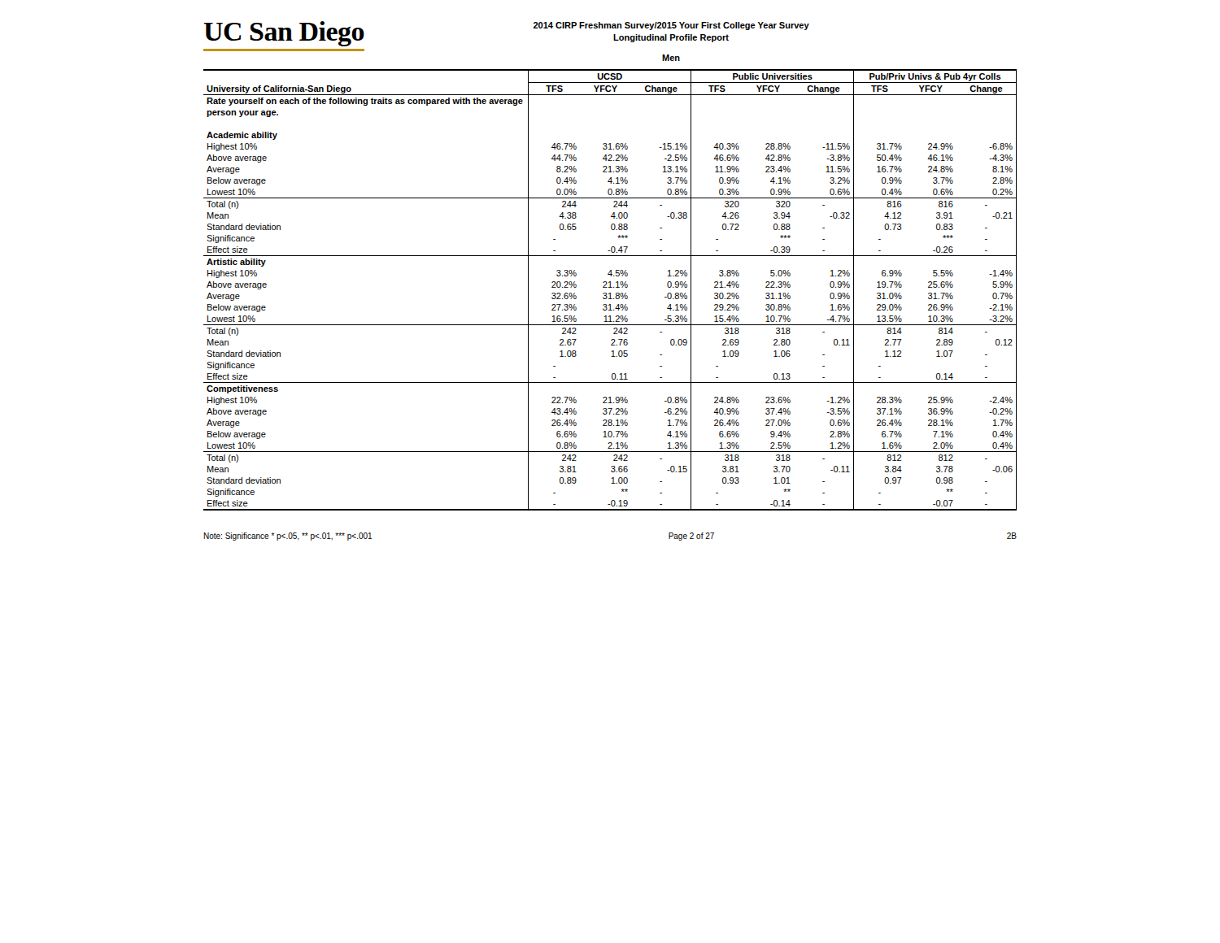UC San Diego
2014 CIRP Freshman Survey/2015 Your First College Year Survey
Longitudinal Profile Report
Men
| | UCSD | Public Universities | Pub/Priv Univs & Pub 4yr Colls |
| --- | --- | --- | --- |
| University of California-San Diego | TFS | YFCY | Change | TFS | YFCY | Change | TFS | YFCY | Change |
| Rate yourself on each of the following traits as compared with the average | | | | | | | | | |
| person your age. | | | | | | | | | |
| Academic ability | | | | | | | | | |
| Highest 10% | 46.7% | 31.6% | -15.1% | 40.3% | 28.8% | -11.5% | 31.7% | 24.9% | -6.8% |
| Above average | 44.7% | 42.2% | -2.5% | 46.6% | 42.8% | -3.8% | 50.4% | 46.1% | -4.3% |
| Average | 8.2% | 21.3% | 13.1% | 11.9% | 23.4% | 11.5% | 16.7% | 24.8% | 8.1% |
| Below average | 0.4% | 4.1% | 3.7% | 0.9% | 4.1% | 3.2% | 0.9% | 3.7% | 2.8% |
| Lowest 10% | 0.0% | 0.8% | 0.8% | 0.3% | 0.9% | 0.6% | 0.4% | 0.6% | 0.2% |
| Total (n) | 244 | 244 | - | 320 | 320 | - | 816 | 816 | - |
| Mean | 4.38 | 4.00 | -0.38 | 4.26 | 3.94 | -0.32 | 4.12 | 3.91 | -0.21 |
| Standard deviation | 0.65 | 0.88 | - | 0.72 | 0.88 | - | 0.73 | 0.83 | - |
| Significance | - | *** | - | - | *** | - | - | *** | - |
| Effect size | - | -0.47 | - | - | -0.39 | - | - | -0.26 | - |
| Artistic ability | | | | | | | | | |
| Highest 10% | 3.3% | 4.5% | 1.2% | 3.8% | 5.0% | 1.2% | 6.9% | 5.5% | -1.4% |
| Above average | 20.2% | 21.1% | 0.9% | 21.4% | 22.3% | 0.9% | 19.7% | 25.6% | 5.9% |
| Average | 32.6% | 31.8% | -0.8% | 30.2% | 31.1% | 0.9% | 31.0% | 31.7% | 0.7% |
| Below average | 27.3% | 31.4% | 4.1% | 29.2% | 30.8% | 1.6% | 29.0% | 26.9% | -2.1% |
| Lowest 10% | 16.5% | 11.2% | -5.3% | 15.4% | 10.7% | -4.7% | 13.5% | 10.3% | -3.2% |
| Total (n) | 242 | 242 | - | 318 | 318 | - | 814 | 814 | - |
| Mean | 2.67 | 2.76 | 0.09 | 2.69 | 2.80 | 0.11 | 2.77 | 2.89 | 0.12 |
| Standard deviation | 1.08 | 1.05 | - | 1.09 | 1.06 | - | 1.12 | 1.07 | - |
| Significance | - | | - | - | | - | - | | - |
| Effect size | - | 0.11 | - | - | 0.13 | - | - | 0.14 | - |
| Competitiveness | | | | | | | | | |
| Highest 10% | 22.7% | 21.9% | -0.8% | 24.8% | 23.6% | -1.2% | 28.3% | 25.9% | -2.4% |
| Above average | 43.4% | 37.2% | -6.2% | 40.9% | 37.4% | -3.5% | 37.1% | 36.9% | -0.2% |
| Average | 26.4% | 28.1% | 1.7% | 26.4% | 27.0% | 0.6% | 26.4% | 28.1% | 1.7% |
| Below average | 6.6% | 10.7% | 4.1% | 6.6% | 9.4% | 2.8% | 6.7% | 7.1% | 0.4% |
| Lowest 10% | 0.8% | 2.1% | 1.3% | 1.3% | 2.5% | 1.2% | 1.6% | 2.0% | 0.4% |
| Total (n) | 242 | 242 | - | 318 | 318 | - | 812 | 812 | - |
| Mean | 3.81 | 3.66 | -0.15 | 3.81 | 3.70 | -0.11 | 3.84 | 3.78 | -0.06 |
| Standard deviation | 0.89 | 1.00 | - | 0.93 | 1.01 | - | 0.97 | 0.98 | - |
| Significance | - | ** | - | - | ** | - | - | ** | - |
| Effect size | - | -0.19 | - | - | -0.14 | - | - | -0.07 | - |
Note: Significance * p<.05, ** p<.01, *** p<.001
Page 2 of 27
2B